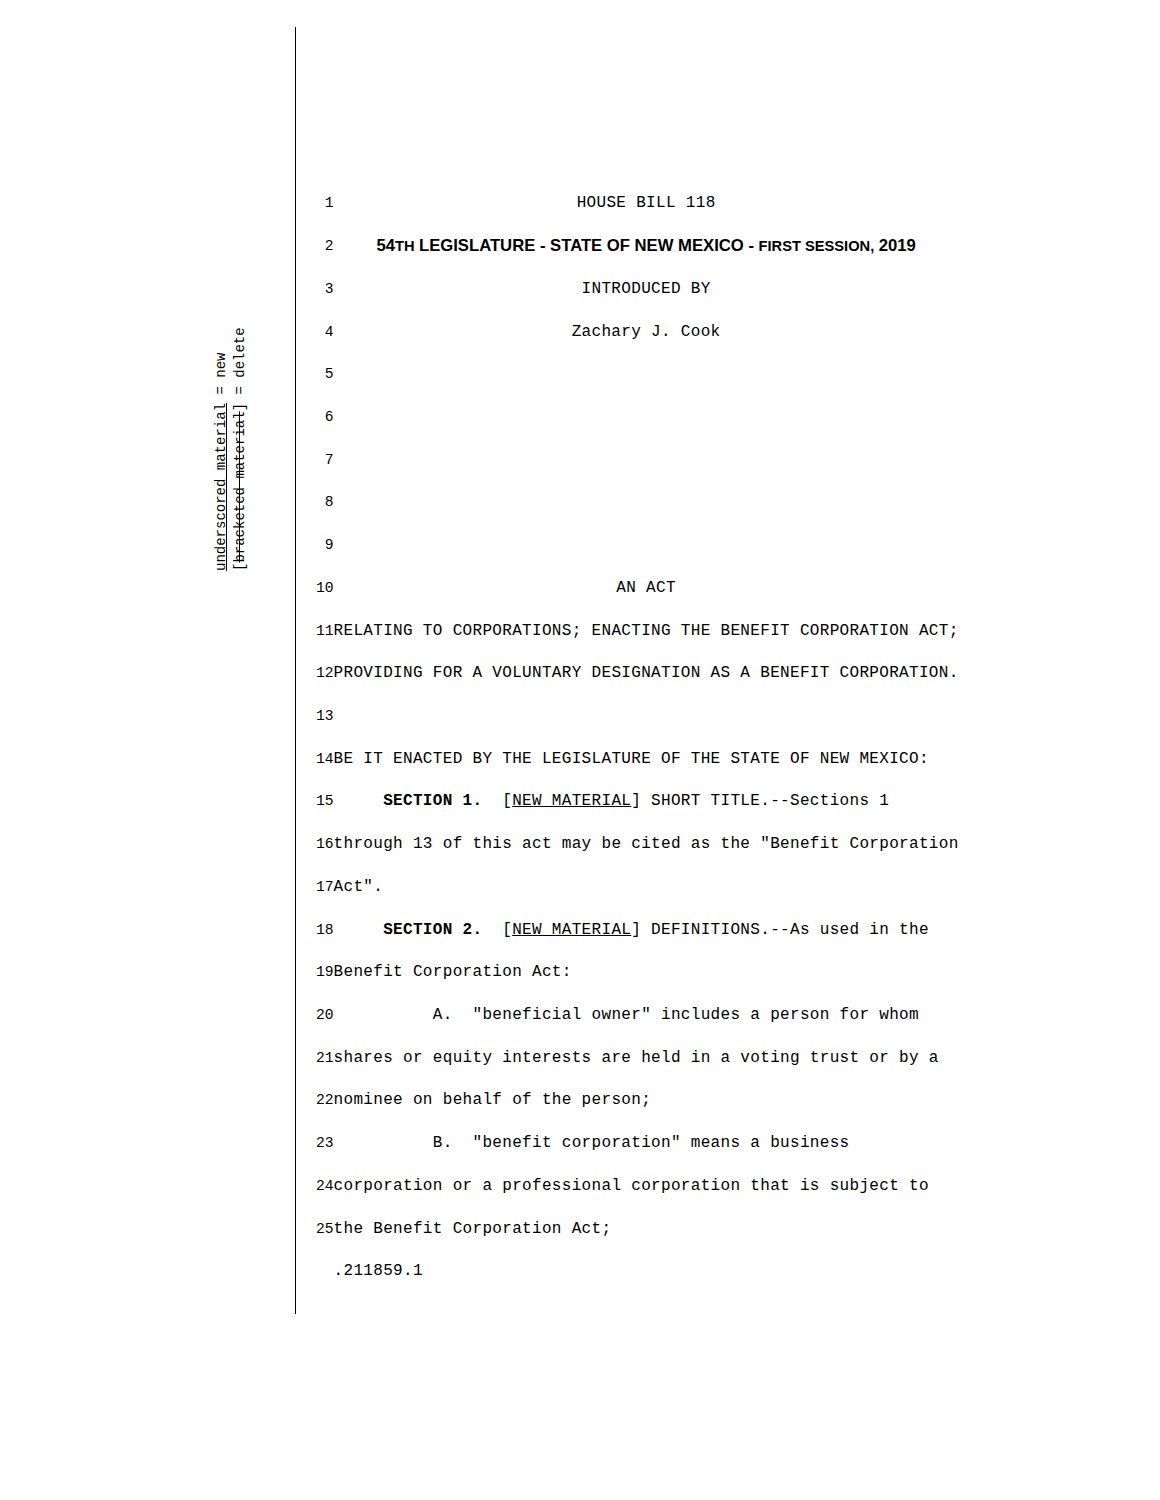underscored material = new [bracketed material] = delete
| 1 | HOUSE BILL 118 |
| 2 | 54 TH LEGISLATURE - STATE OF NEW MEXICO - FIRST SESSION, 2019 |
| 3 | INTRODUCED BY |
| 4 | Zachary J. Cook |
| 5 | |
| 6 | |
| 7 | |
| 8 | |
| 9 | |
| 10 | AN ACT |
| 11 | RELATING TO CORPORATIONS; ENACTING THE BENEFIT CORPORATION ACT; |
| 12 | PROVIDING FOR A VOLUNTARY DESIGNATION AS A BENEFIT CORPORATION. |
| 13 | |
| 14 | BE IT ENACTED BY THE LEGISLATURE OF THE STATE OF NEW MEXICO: |
| 15 | SECTION 1. [ NEW MATERIAL ] SHORT TITLE.--Sections 1 |
| 16 | through 13 of this act may be cited as the "Benefit Corporation |
| 17 | Act". |
| 18 | SECTION 2. [ NEW MATERIAL ] DEFINITIONS.--As used in the |
| 19 | Benefit Corporation Act: |
| 20 | A. "beneficial owner" includes a person for whom |
| 21 | shares or equity interests are held in a voting trust or by a |
| 22 | nominee on behalf of the person; |
| 23 | B. "benefit corporation" means a business |
| 24 | corporation or a professional corporation that is subject to |
| 25 | the Benefit Corporation Act; |
| | .211859.1 |